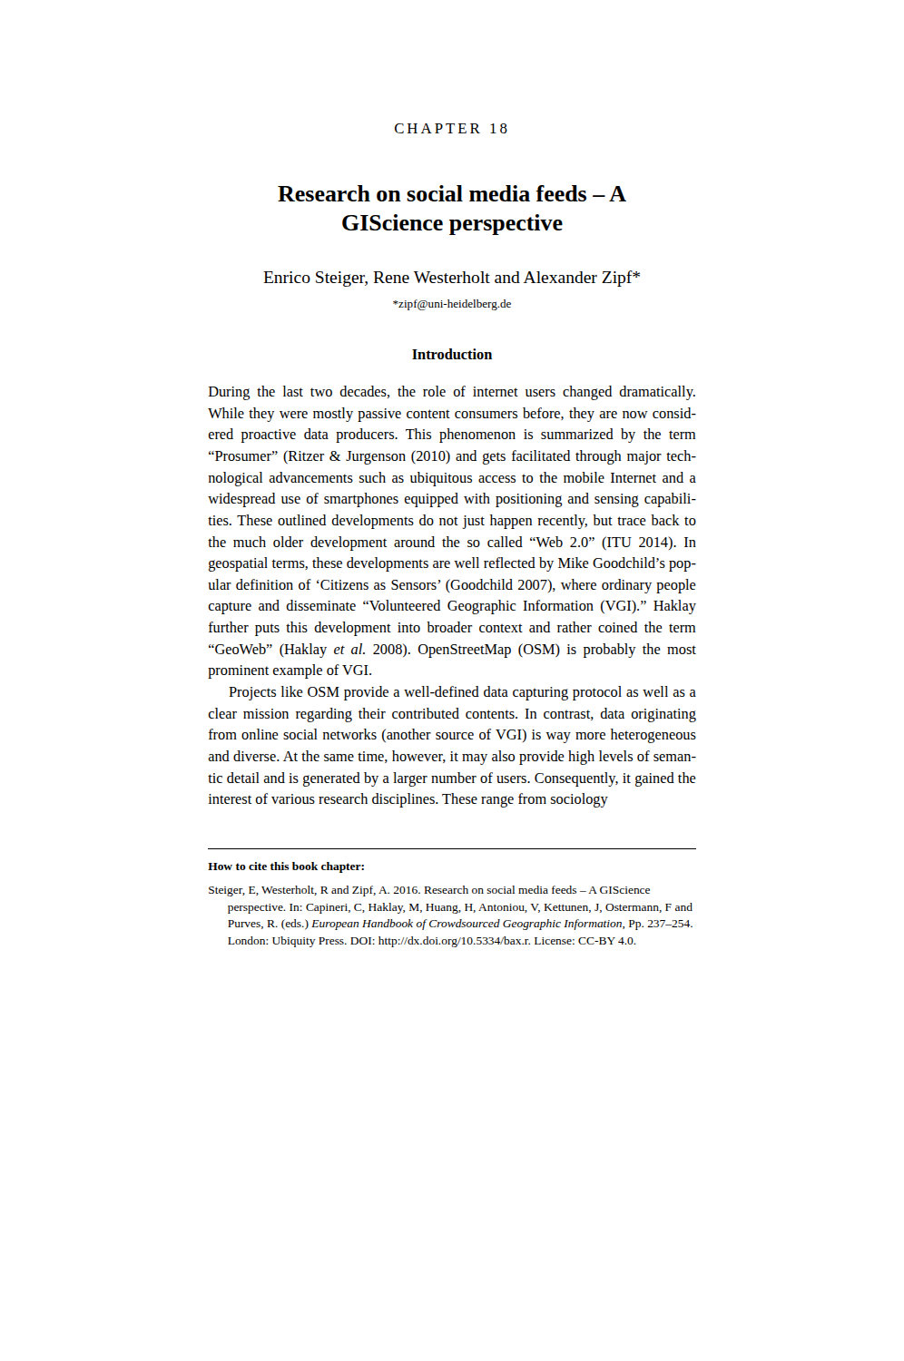Chapter 18
Research on social media feeds – A
GIScience perspective
Enrico Steiger, Rene Westerholt and Alexander Zipf*
*zipf@uni-heidelberg.de
Introduction
During the last two decades, the role of internet users changed dramatically. While they were mostly passive content consumers before, they are now considered proactive data producers. This phenomenon is summarized by the term “Prosumer” (Ritzer & Jurgenson (2010) and gets facilitated through major technological advancements such as ubiquitous access to the mobile Internet and a widespread use of smartphones equipped with positioning and sensing capabilities. These outlined developments do not just happen recently, but trace back to the much older development around the so called “Web 2.0” (ITU 2014). In geospatial terms, these developments are well reflected by Mike Goodchild’s popular definition of ‘Citizens as Sensors’ (Goodchild 2007), where ordinary people capture and disseminate “Volunteered Geographic Information (VGI).” Haklay further puts this development into broader context and rather coined the term “GeoWeb” (Haklay et al. 2008). OpenStreetMap (OSM) is probably the most prominent example of VGI.
Projects like OSM provide a well-defined data capturing protocol as well as a clear mission regarding their contributed contents. In contrast, data originating from online social networks (another source of VGI) is way more heterogeneous and diverse. At the same time, however, it may also provide high levels of semantic detail and is generated by a larger number of users. Consequently, it gained the interest of various research disciplines. These range from sociology
How to cite this book chapter:
Steiger, E, Westerholt, R and Zipf, A. 2016. Research on social media feeds – A GIScience perspective. In: Capineri, C, Haklay, M, Huang, H, Antoniou, V, Kettunen, J, Ostermann, F and Purves, R. (eds.) European Handbook of Crowdsourced Geographic Information, Pp. 237–254. London: Ubiquity Press. DOI: http://dx.doi.org/10.5334/bax.r. License: CC-BY 4.0.